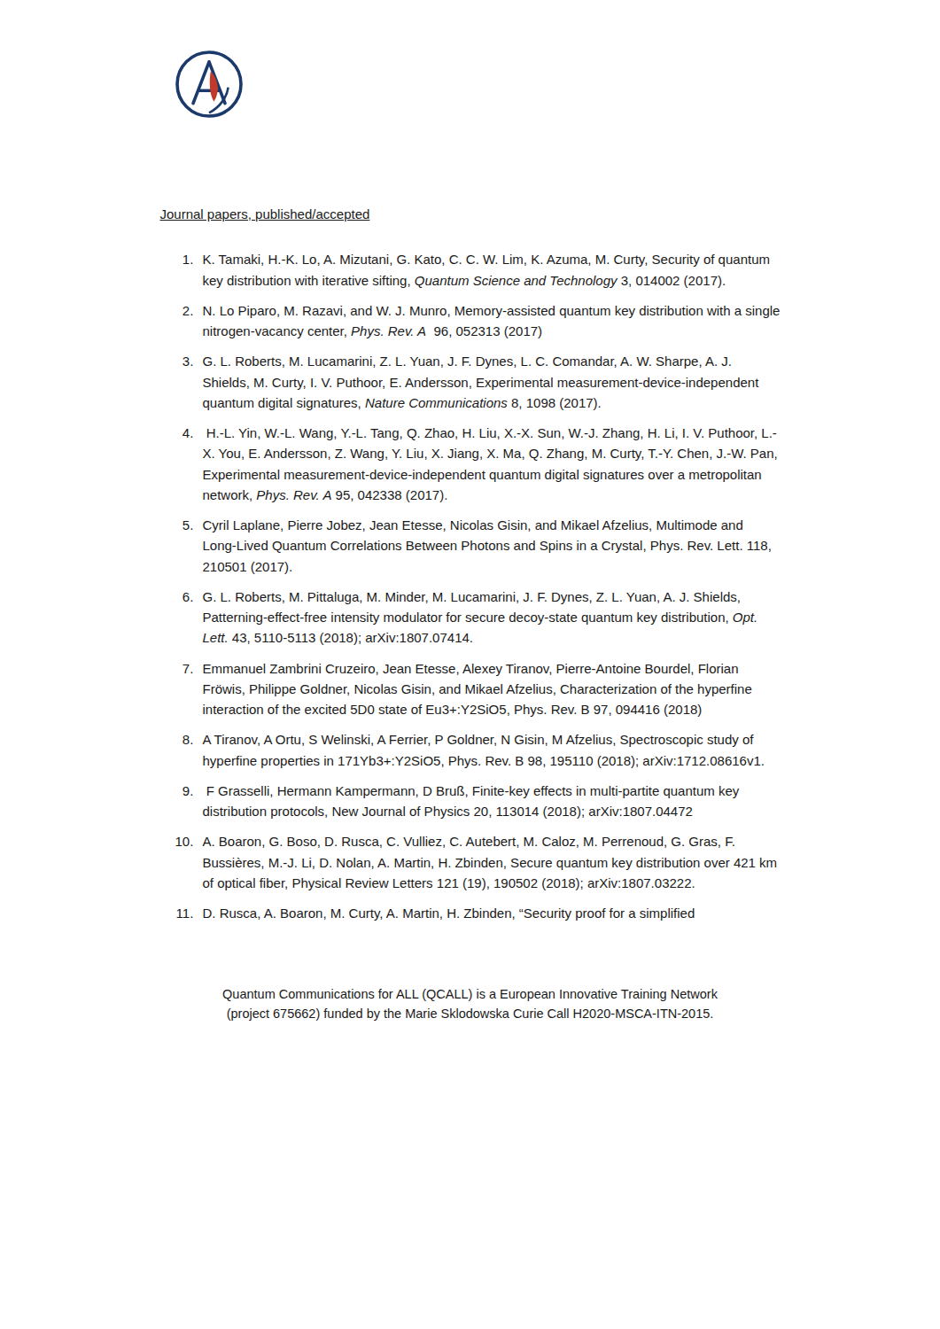Journal papers, published/accepted
K. Tamaki, H.-K. Lo, A. Mizutani, G. Kato, C. C. W. Lim, K. Azuma, M. Curty, Security of quantum key distribution with iterative sifting, Quantum Science and Technology 3, 014002 (2017).
N. Lo Piparo, M. Razavi, and W. J. Munro, Memory-assisted quantum key distribution with a single nitrogen-vacancy center, Phys. Rev. A 96, 052313 (2017)
G. L. Roberts, M. Lucamarini, Z. L. Yuan, J. F. Dynes, L. C. Comandar, A. W. Sharpe, A. J. Shields, M. Curty, I. V. Puthoor, E. Andersson, Experimental measurement-device-independent quantum digital signatures, Nature Communications 8, 1098 (2017).
H.-L. Yin, W.-L. Wang, Y.-L. Tang, Q. Zhao, H. Liu, X.-X. Sun, W.-J. Zhang, H. Li, I. V. Puthoor, L.-X. You, E. Andersson, Z. Wang, Y. Liu, X. Jiang, X. Ma, Q. Zhang, M. Curty, T.-Y. Chen, J.-W. Pan, Experimental measurement-device-independent quantum digital signatures over a metropolitan network, Phys. Rev. A 95, 042338 (2017).
Cyril Laplane, Pierre Jobez, Jean Etesse, Nicolas Gisin, and Mikael Afzelius, Multimode and Long-Lived Quantum Correlations Between Photons and Spins in a Crystal, Phys. Rev. Lett. 118, 210501 (2017).
G. L. Roberts, M. Pittaluga, M. Minder, M. Lucamarini, J. F. Dynes, Z. L. Yuan, A. J. Shields, Patterning-effect-free intensity modulator for secure decoy-state quantum key distribution, Opt. Lett. 43, 5110-5113 (2018); arXiv:1807.07414.
Emmanuel Zambrini Cruzeiro, Jean Etesse, Alexey Tiranov, Pierre-Antoine Bourdel, Florian Fröwis, Philippe Goldner, Nicolas Gisin, and Mikael Afzelius, Characterization of the hyperfine interaction of the excited 5D0 state of Eu3+:Y2SiO5, Phys. Rev. B 97, 094416 (2018)
A Tiranov, A Ortu, S Welinski, A Ferrier, P Goldner, N Gisin, M Afzelius, Spectroscopic study of hyperfine properties in 171Yb3+:Y2SiO5, Phys. Rev. B 98, 195110 (2018); arXiv:1712.08616v1.
F Grasselli, Hermann Kampermann, D Bruß, Finite-key effects in multi-partite quantum key distribution protocols, New Journal of Physics 20, 113014 (2018); arXiv:1807.04472
A. Boaron, G. Boso, D. Rusca, C. Vulliez, C. Autebert, M. Caloz, M. Perrenoud, G. Gras, F. Bussières, M.-J. Li, D. Nolan, A. Martin, H. Zbinden, Secure quantum key distribution over 421 km of optical fiber, Physical Review Letters 121 (19), 190502 (2018); arXiv:1807.03222.
D. Rusca, A. Boaron, M. Curty, A. Martin, H. Zbinden, “Security proof for a simplified
Quantum Communications for ALL (QCALL) is a European Innovative Training Network
(project 675662) funded by the Marie Sklodowska Curie Call H2020-MSCA-ITN-2015.